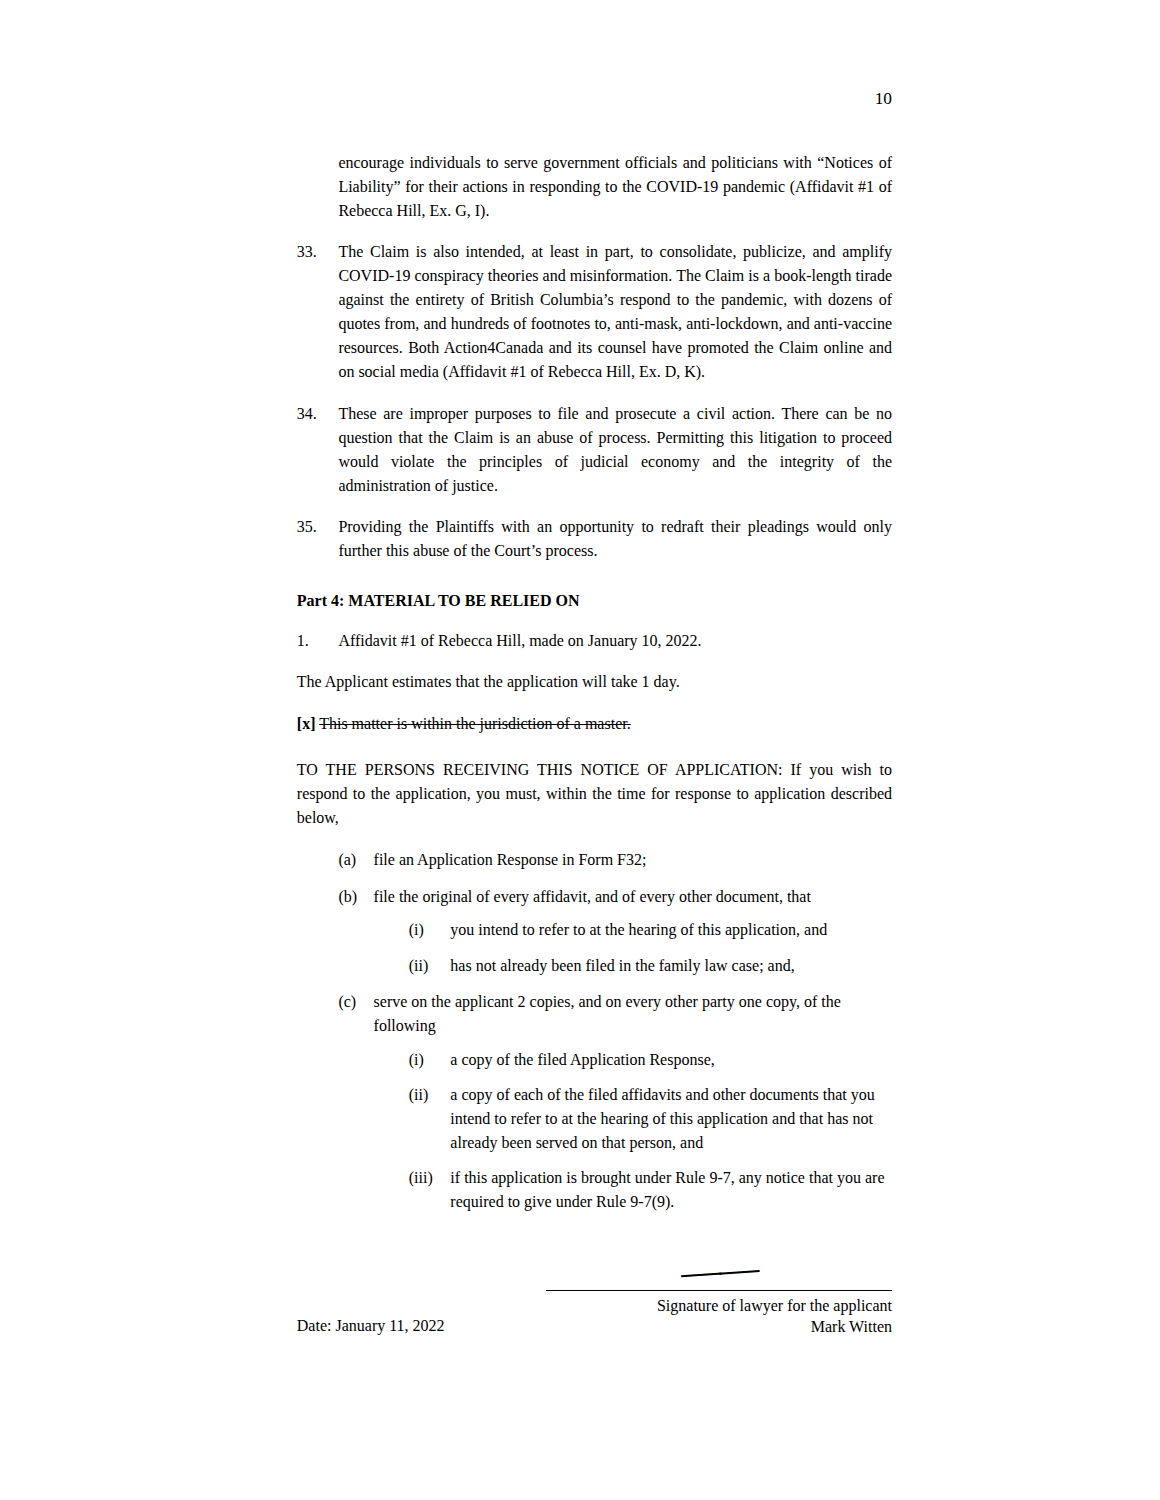10
encourage individuals to serve government officials and politicians with “Notices of Liability” for their actions in responding to the COVID-19 pandemic (Affidavit #1 of Rebecca Hill, Ex. G, I).
33. The Claim is also intended, at least in part, to consolidate, publicize, and amplify COVID-19 conspiracy theories and misinformation. The Claim is a book-length tirade against the entirety of British Columbia’s respond to the pandemic, with dozens of quotes from, and hundreds of footnotes to, anti-mask, anti-lockdown, and anti-vaccine resources. Both Action4Canada and its counsel have promoted the Claim online and on social media (Affidavit #1 of Rebecca Hill, Ex. D, K).
34. These are improper purposes to file and prosecute a civil action. There can be no question that the Claim is an abuse of process. Permitting this litigation to proceed would violate the principles of judicial economy and the integrity of the administration of justice.
35. Providing the Plaintiffs with an opportunity to redraft their pleadings would only further this abuse of the Court’s process.
Part 4: MATERIAL TO BE RELIED ON
1. Affidavit #1 of Rebecca Hill, made on January 10, 2022.
The Applicant estimates that the application will take 1 day.
[x] This matter is within the jurisdiction of a master.
TO THE PERSONS RECEIVING THIS NOTICE OF APPLICATION: If you wish to respond to the application, you must, within the time for response to application described below,
(a) file an Application Response in Form F32;
(b) file the original of every affidavit, and of every other document, that
(i) you intend to refer to at the hearing of this application, and
(ii) has not already been filed in the family law case; and,
(c) serve on the applicant 2 copies, and on every other party one copy, of the following
(i) a copy of the filed Application Response,
(ii) a copy of each of the filed affidavits and other documents that you intend to refer to at the hearing of this application and that has not already been served on that person, and
(iii) if this application is brought under Rule 9-7, any notice that you are required to give under Rule 9-7(9).
Date: January 11, 2022
——
Signature of lawyer for the applicant
Mark Witten